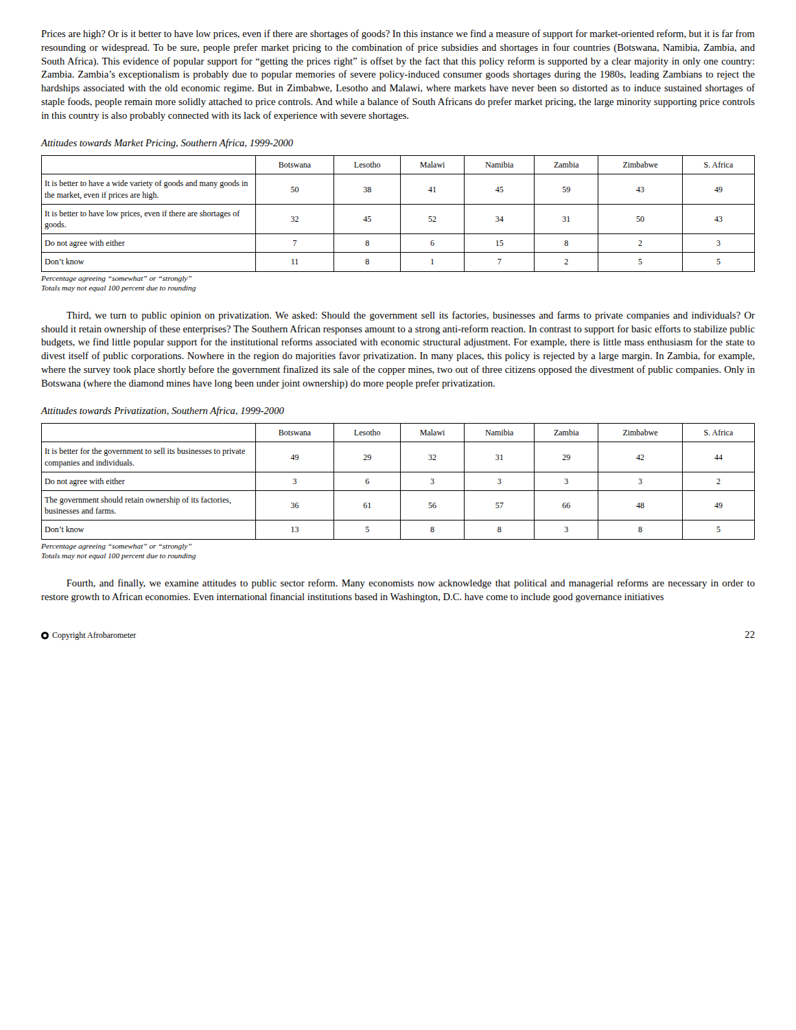Prices are high? Or is it better to have low prices, even if there are shortages of goods? In this instance we find a measure of support for market-oriented reform, but it is far from resounding or widespread. To be sure, people prefer market pricing to the combination of price subsidies and shortages in four countries (Botswana, Namibia, Zambia, and South Africa). This evidence of popular support for “getting the prices right” is offset by the fact that this policy reform is supported by a clear majority in only one country: Zambia. Zambia’s exceptionalism is probably due to popular memories of severe policy-induced consumer goods shortages during the 1980s, leading Zambians to reject the hardships associated with the old economic regime. But in Zimbabwe, Lesotho and Malawi, where markets have never been so distorted as to induce sustained shortages of staple foods, people remain more solidly attached to price controls. And while a balance of South Africans do prefer market pricing, the large minority supporting price controls in this country is also probably connected with its lack of experience with severe shortages.
Attitudes towards Market Pricing, Southern Africa, 1999-2000
| | Botswana | Lesotho | Malawi | Namibia | Zambia | Zimbabwe | S. Africa |
| --- | --- | --- | --- | --- | --- | --- | --- |
| It is better to have a wide variety of goods and many goods in the market, even if prices are high. | 50 | 38 | 41 | 45 | 59 | 43 | 49 |
| It is better to have low prices, even if there are shortages of goods. | 32 | 45 | 52 | 34 | 31 | 50 | 43 |
| Do not agree with either | 7 | 8 | 6 | 15 | 8 | 2 | 3 |
| Don’t know | 11 | 8 | 1 | 7 | 2 | 5 | 5 |
Percentage agreeing “somewhat” or “strongly”
Totals may not equal 100 percent due to rounding
Third, we turn to public opinion on privatization. We asked: Should the government sell its factories, businesses and farms to private companies and individuals? Or should it retain ownership of these enterprises? The Southern African responses amount to a strong anti-reform reaction. In contrast to support for basic efforts to stabilize public budgets, we find little popular support for the institutional reforms associated with economic structural adjustment. For example, there is little mass enthusiasm for the state to divest itself of public corporations. Nowhere in the region do majorities favor privatization. In many places, this policy is rejected by a large margin. In Zambia, for example, where the survey took place shortly before the government finalized its sale of the copper mines, two out of three citizens opposed the divestment of public companies. Only in Botswana (where the diamond mines have long been under joint ownership) do more people prefer privatization.
Attitudes towards Privatization, Southern Africa, 1999-2000
| | Botswana | Lesotho | Malawi | Namibia | Zambia | Zimbabwe | S. Africa |
| --- | --- | --- | --- | --- | --- | --- | --- |
| It is better for the government to sell its businesses to private companies and individuals. | 49 | 29 | 32 | 31 | 29 | 42 | 44 |
| Do not agree with either | 3 | 6 | 3 | 3 | 3 | 3 | 2 |
| The government should retain ownership of its factories, businesses and farms. | 36 | 61 | 56 | 57 | 66 | 48 | 49 |
| Don’t know | 13 | 5 | 8 | 8 | 3 | 8 | 5 |
Percentage agreeing “somewhat” or “strongly”
Totals may not equal 100 percent due to rounding
Fourth, and finally, we examine attitudes to public sector reform. Many economists now acknowledge that political and managerial reforms are necessary in order to restore growth to African economies. Even international financial institutions based in Washington, D.C. have come to include good governance initiatives
Copyright Afrobarometer
22